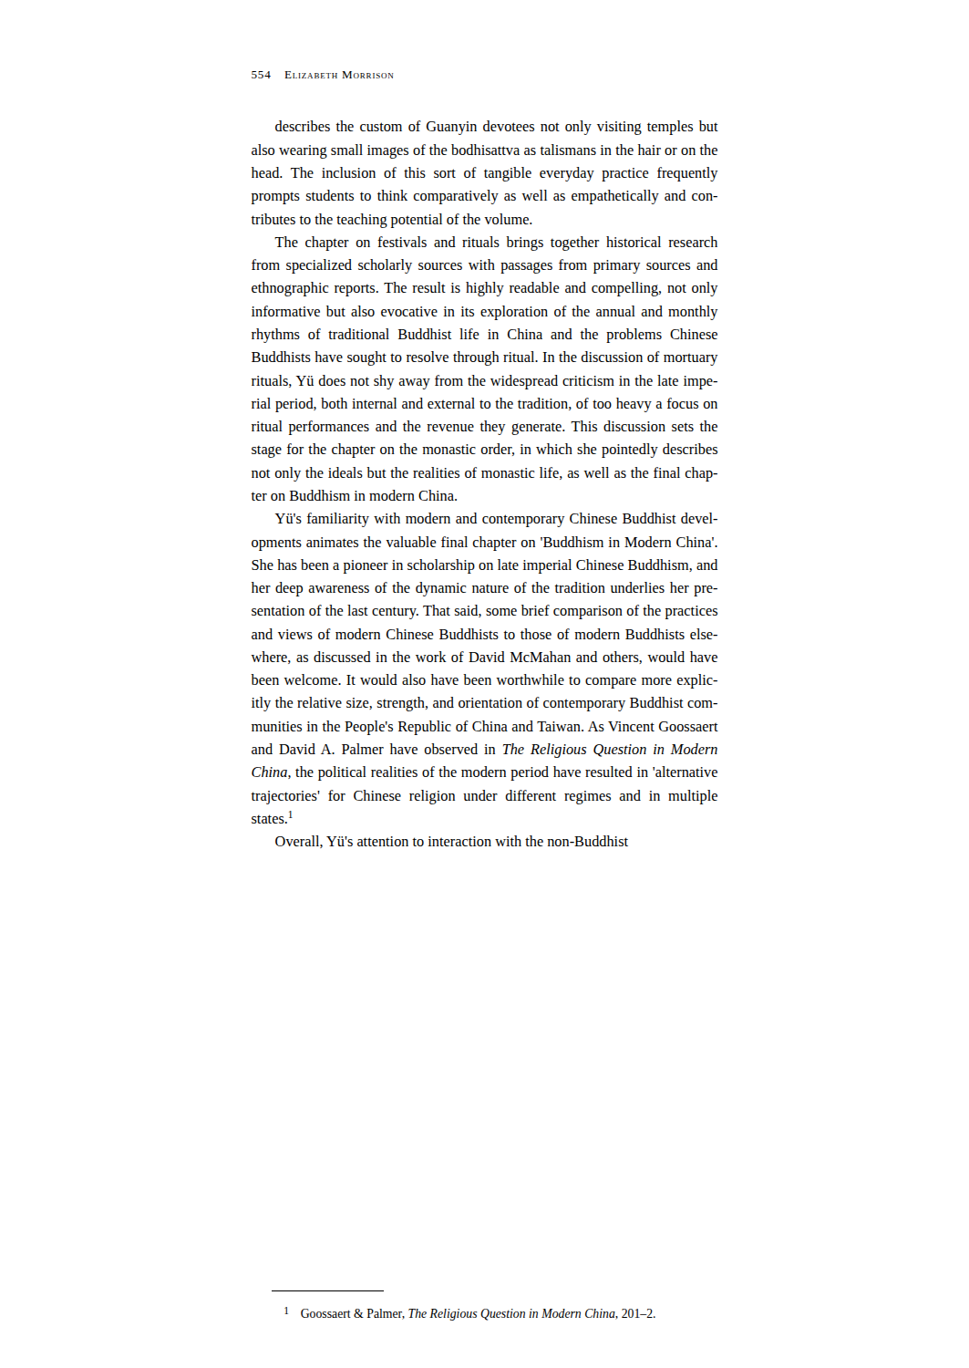554 Elizabeth Morrison
describes the custom of Guanyin devotees not only visiting temples but also wearing small images of the bodhisattva as talismans in the hair or on the head. The inclusion of this sort of tangible everyday practice frequently prompts students to think comparatively as well as empathetically and contributes to the teaching potential of the volume.
The chapter on festivals and rituals brings together historical research from specialized scholarly sources with passages from primary sources and ethnographic reports. The result is highly readable and compelling, not only informative but also evocative in its exploration of the annual and monthly rhythms of traditional Buddhist life in China and the problems Chinese Buddhists have sought to resolve through ritual. In the discussion of mortuary rituals, Yü does not shy away from the widespread criticism in the late imperial period, both internal and external to the tradition, of too heavy a focus on ritual performances and the revenue they generate. This discussion sets the stage for the chapter on the monastic order, in which she pointedly describes not only the ideals but the realities of monastic life, as well as the final chapter on Buddhism in modern China.
Yü's familiarity with modern and contemporary Chinese Buddhist developments animates the valuable final chapter on 'Buddhism in Modern China'. She has been a pioneer in scholarship on late imperial Chinese Buddhism, and her deep awareness of the dynamic nature of the tradition underlies her presentation of the last century. That said, some brief comparison of the practices and views of modern Chinese Buddhists to those of modern Buddhists elsewhere, as discussed in the work of David McMahan and others, would have been welcome. It would also have been worthwhile to compare more explicitly the relative size, strength, and orientation of contemporary Buddhist communities in the People's Republic of China and Taiwan. As Vincent Goossaert and David A. Palmer have observed in The Religious Question in Modern China, the political realities of the modern period have resulted in 'alternative trajectories' for Chinese religion under different regimes and in multiple states.1
Overall, Yü's attention to interaction with the non-Buddhist
1 Goossaert & Palmer, The Religious Question in Modern China, 201–2.